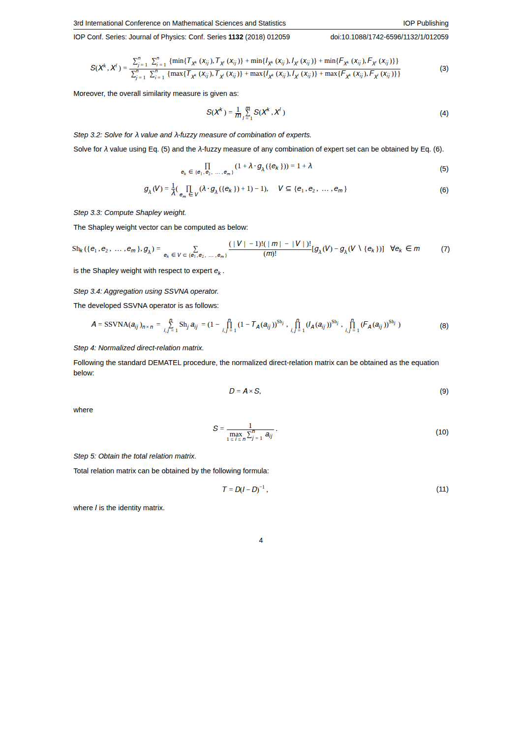3rd International Conference on Mathematical Sciences and Statistics IOP Publishing
IOP Conf. Series: Journal of Physics: Conf. Series 1132 (2018) 012059 doi:10.1088/1742-6596/1132/1/012059
S(Xk,Xl) = ∑j=1n ∑i=1n { min{TXk(xij), TXl(xij)} + min{IXk(xij), IXl(xij)} + min{FXk(xij), FXl(xij)} } ∑j=1n ∑i=1n { max{TXk(xij), TXl(xij)} + max{IXk(xij), IXl(xij)} + max{FXk(xij), FXl(xij)} }
(3)
Moreover, the overall similarity measure is given as:
S(Xk) = 1m ∑l=1m S(Xk,Xl)
(4)
Step 3.2: Solve for λ value and λ-fuzzy measure of combination of experts.
Solve for λ value using Eq. (5) and the λ-fuzzy measure of any combination of expert set can be obtained by Eq. (6).
∏ ek∈{e1,e2,…,em} (1+λ⋅gλ({ek})) =1+λ
(5)
gλ(V) = 1λ ( ∏ em∈V (λ⋅gλ({ek})+1) −1 ) , V⊆{e1,e2,…,em}
(6)
Step 3.3: Compute Shapley weight.
The Shapley weight vector can be computed as below:
Shk ({e1,e2,…,em},gλ) = ∑ ek∈V⊂{e1,e2,…,em} (|V|−1)!(|m|−|V|)! (m)! [ gλ(V) − gλ(V∖{ek}) ] ∀ek∈m
(7)
is the Shapley weight with respect to expert ek.
Step 3.4: Aggregation using SSVNA operator.
The developed SSVNA operator is as follows:
A=SSVNA(aij)n×n = ∑i,j=1n Shjaij = ( 1− ∏i,j=1n (1−TA(aij))Shj , ∏i,j=1n (IA(aij))Shj , ∏i,j=1n (FA(aij))Shj )
(8)
Step 4: Normalized direct-relation matrix.
Following the standard DEMATEL procedure, the normalized direct-relation matrix can be obtained as the equation below:
D=A×S,
(9)
where
S= 1 max1≤i≤n ∑j=1n aij .
(10)
Step 5: Obtain the total relation matrix.
Total relation matrix can be obtained by the following formula:
T=D(I−D)−1,
(11)
where I is the identity matrix.
4